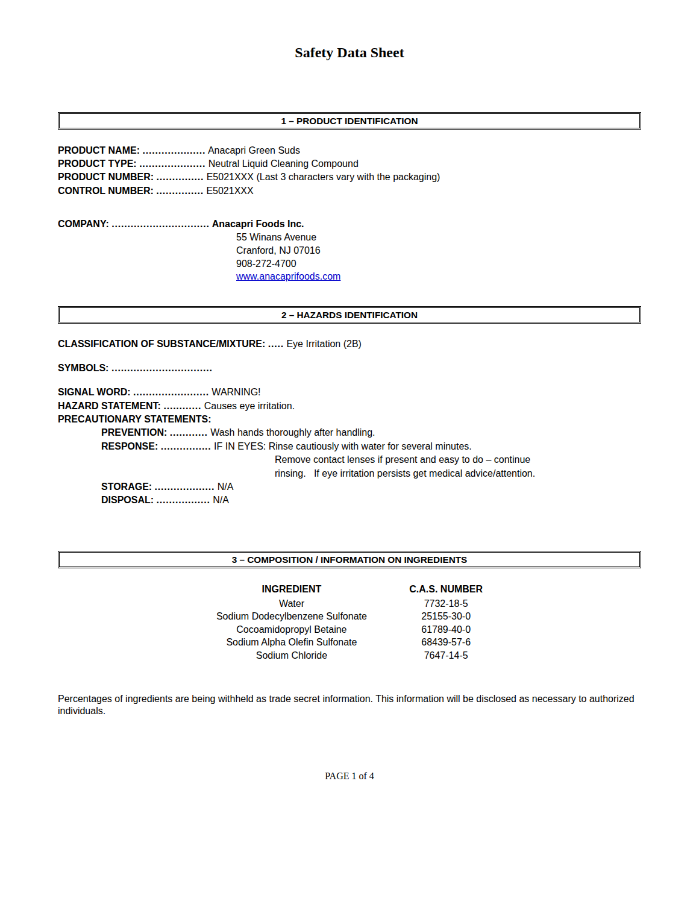Safety Data Sheet
1 – PRODUCT IDENTIFICATION
PRODUCT NAME: .................... Anacapri Green Suds
PRODUCT TYPE: ..................... Neutral Liquid Cleaning Compound
PRODUCT NUMBER: ............... E5021XXX (Last 3 characters vary with the packaging)
CONTROL NUMBER: ............... E5021XXX
COMPANY: ............................... Anacapri Foods Inc.
55 Winans Avenue
Cranford, NJ 07016
908-272-4700
www.anacaprifoods.com
2 – HAZARDS IDENTIFICATION
CLASSIFICATION OF SUBSTANCE/MIXTURE: ..... Eye Irritation (2B)
SYMBOLS: ................................
SIGNAL WORD: ........................ WARNING!
HAZARD STATEMENT: ............ Causes eye irritation.
PRECAUTIONARY STATEMENTS:
PREVENTION: ............ Wash hands thoroughly after handling.
RESPONSE: ................ IF IN EYES: Rinse cautiously with water for several minutes.
Remove contact lenses if present and easy to do – continue
rinsing. If eye irritation persists get medical advice/attention.
STORAGE: ................... N/A
DISPOSAL: ................. N/A
3 – COMPOSITION / INFORMATION ON INGREDIENTS
| INGREDIENT | C.A.S. NUMBER |
| --- | --- |
| Water | 7732-18-5 |
| Sodium Dodecylbenzene Sulfonate | 25155-30-0 |
| Cocoamidopropyl Betaine | 61789-40-0 |
| Sodium Alpha Olefin Sulfonate | 68439-57-6 |
| Sodium Chloride | 7647-14-5 |
Percentages of ingredients are being withheld as trade secret information. This information will be disclosed as necessary to authorized individuals.
PAGE 1 of 4